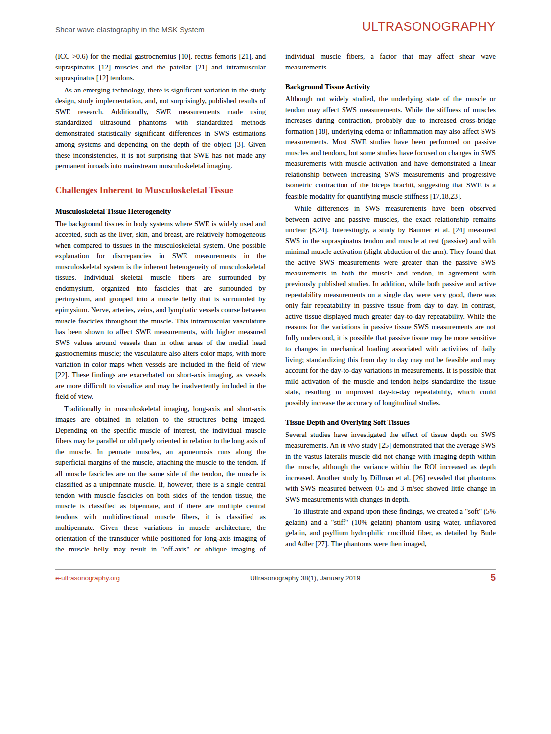Shear wave elastography in the MSK System
ULTRASONOGRAPHY
(ICC >0.6) for the medial gastrocnemius [10], rectus femoris [21], and supraspinatus [12] muscles and the patellar [21] and intramuscular supraspinatus [12] tendons.
As an emerging technology, there is significant variation in the study design, study implementation, and, not surprisingly, published results of SWE research. Additionally, SWE measurements made using standardized ultrasound phantoms with standardized methods demonstrated statistically significant differences in SWS estimations among systems and depending on the depth of the object [3]. Given these inconsistencies, it is not surprising that SWE has not made any permanent inroads into mainstream musculoskeletal imaging.
Challenges Inherent to Musculoskeletal Tissue
Musculoskeletal Tissue Heterogeneity
The background tissues in body systems where SWE is widely used and accepted, such as the liver, skin, and breast, are relatively homogeneous when compared to tissues in the musculoskeletal system. One possible explanation for discrepancies in SWE measurements in the musculoskeletal system is the inherent heterogeneity of musculoskeletal tissues. Individual skeletal muscle fibers are surrounded by endomysium, organized into fascicles that are surrounded by perimysium, and grouped into a muscle belly that is surrounded by epimysium. Nerve, arteries, veins, and lymphatic vessels course between muscle fascicles throughout the muscle. This intramuscular vasculature has been shown to affect SWE measurements, with higher measured SWS values around vessels than in other areas of the medial head gastrocnemius muscle; the vasculature also alters color maps, with more variation in color maps when vessels are included in the field of view [22]. These findings are exacerbated on short-axis imaging, as vessels are more difficult to visualize and may be inadvertently included in the field of view.
Traditionally in musculoskeletal imaging, long-axis and short-axis images are obtained in relation to the structures being imaged. Depending on the specific muscle of interest, the individual muscle fibers may be parallel or obliquely oriented in relation to the long axis of the muscle. In pennate muscles, an aponeurosis runs along the superficial margins of the muscle, attaching the muscle to the tendon. If all muscle fascicles are on the same side of the tendon, the muscle is classified as a unipennate muscle. If, however, there is a single central tendon with muscle fascicles on both sides of the tendon tissue, the muscle is classified as bipennate, and if there are multiple central tendons with multidirectional muscle fibers, it is classified as multipennate. Given these variations in muscle architecture, the orientation of the transducer while positioned for long-axis imaging of the muscle belly may result in "off-axis" or oblique imaging of individual muscle fibers, a factor that may affect shear wave measurements.
Background Tissue Activity
Although not widely studied, the underlying state of the muscle or tendon may affect SWS measurements. While the stiffness of muscles increases during contraction, probably due to increased cross-bridge formation [18], underlying edema or inflammation may also affect SWS measurements. Most SWE studies have been performed on passive muscles and tendons, but some studies have focused on changes in SWS measurements with muscle activation and have demonstrated a linear relationship between increasing SWS measurements and progressive isometric contraction of the biceps brachii, suggesting that SWE is a feasible modality for quantifying muscle stiffness [17,18,23].
While differences in SWS measurements have been observed between active and passive muscles, the exact relationship remains unclear [8,24]. Interestingly, a study by Baumer et al. [24] measured SWS in the supraspinatus tendon and muscle at rest (passive) and with minimal muscle activation (slight abduction of the arm). They found that the active SWS measurements were greater than the passive SWS measurements in both the muscle and tendon, in agreement with previously published studies. In addition, while both passive and active repeatability measurements on a single day were very good, there was only fair repeatability in passive tissue from day to day. In contrast, active tissue displayed much greater day-to-day repeatability. While the reasons for the variations in passive tissue SWS measurements are not fully understood, it is possible that passive tissue may be more sensitive to changes in mechanical loading associated with activities of daily living; standardizing this from day to day may not be feasible and may account for the day-to-day variations in measurements. It is possible that mild activation of the muscle and tendon helps standardize the tissue state, resulting in improved day-to-day repeatability, which could possibly increase the accuracy of longitudinal studies.
Tissue Depth and Overlying Soft Tissues
Several studies have investigated the effect of tissue depth on SWS measurements. An in vivo study [25] demonstrated that the average SWS in the vastus lateralis muscle did not change with imaging depth within the muscle, although the variance within the ROI increased as depth increased. Another study by Dillman et al. [26] revealed that phantoms with SWS measured between 0.5 and 3 m/sec showed little change in SWS measurements with changes in depth.
To illustrate and expand upon these findings, we created a "soft" (5% gelatin) and a "stiff" (10% gelatin) phantom using water, unflavored gelatin, and psyllium hydrophilic mucilloid fiber, as detailed by Bude and Adler [27]. The phantoms were then imaged,
e-ultrasonography.org
Ultrasonography 38(1), January 2019
5